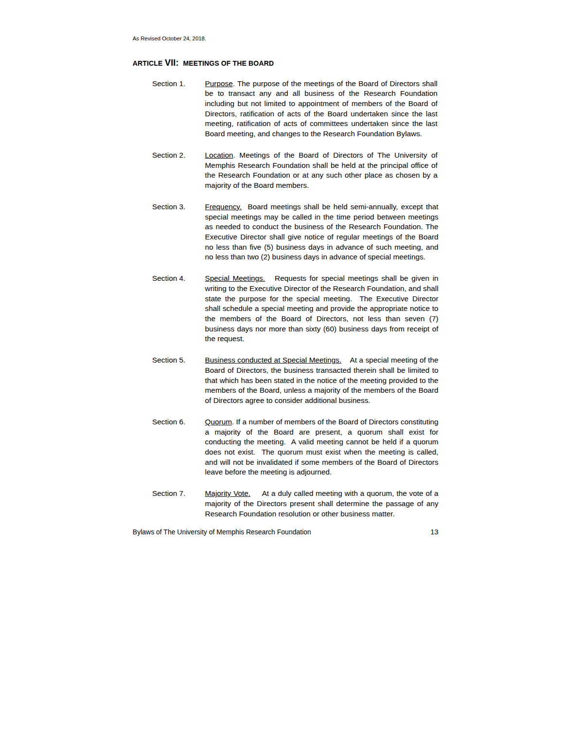As Revised October 24, 2018.
ARTICLE VII: MEETINGS OF THE BOARD
Section 1.
Purpose. The purpose of the meetings of the Board of Directors shall be to transact any and all business of the Research Foundation including but not limited to appointment of members of the Board of Directors, ratification of acts of the Board undertaken since the last meeting, ratification of acts of committees undertaken since the last Board meeting, and changes to the Research Foundation Bylaws.
Section 2.
Location. Meetings of the Board of Directors of The University of Memphis Research Foundation shall be held at the principal office of the Research Foundation or at any such other place as chosen by a majority of the Board members.
Section 3.
Frequency. Board meetings shall be held semi-annually, except that special meetings may be called in the time period between meetings as needed to conduct the business of the Research Foundation. The Executive Director shall give notice of regular meetings of the Board no less than five (5) business days in advance of such meeting, and no less than two (2) business days in advance of special meetings.
Section 4.
Special Meetings. Requests for special meetings shall be given in writing to the Executive Director of the Research Foundation, and shall state the purpose for the special meeting. The Executive Director shall schedule a special meeting and provide the appropriate notice to the members of the Board of Directors, not less than seven (7) business days nor more than sixty (60) business days from receipt of the request.
Section 5.
Business conducted at Special Meetings. At a special meeting of the Board of Directors, the business transacted therein shall be limited to that which has been stated in the notice of the meeting provided to the members of the Board, unless a majority of the members of the Board of Directors agree to consider additional business.
Section 6.
Quorum. If a number of members of the Board of Directors constituting a majority of the Board are present, a quorum shall exist for conducting the meeting. A valid meeting cannot be held if a quorum does not exist. The quorum must exist when the meeting is called, and will not be invalidated if some members of the Board of Directors leave before the meeting is adjourned.
Section 7.
Majority Vote. At a duly called meeting with a quorum, the vote of a majority of the Directors present shall determine the passage of any Research Foundation resolution or other business matter.
Bylaws of The University of Memphis Research Foundation 13